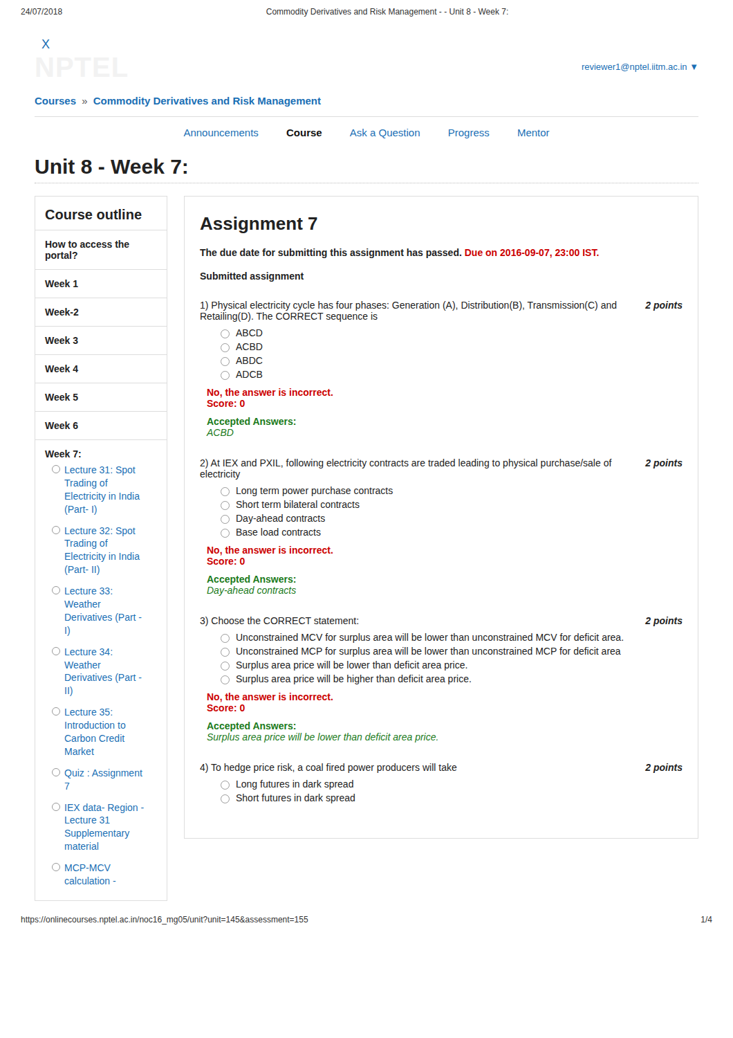24/07/2018
Commodity Derivatives and Risk Management - - Unit 8 - Week 7:
X
NPTEL
reviewer1@nptel.iitm.ac.in ▼
Courses » Commodity Derivatives and Risk Management
Announcements Course Ask a Question Progress Mentor
Unit 8 - Week 7:
Course outline
How to access the portal?
Week 1
Week-2
Week 3
Week 4
Week 5
Week 6
Week 7:
Lecture 31: Spot Trading of Electricity in India (Part- I)
Lecture 32: Spot Trading of Electricity in India (Part- II)
Lecture 33: Weather Derivatives (Part - I)
Lecture 34: Weather Derivatives (Part - II)
Lecture 35: Introduction to Carbon Credit Market
Quiz : Assignment 7
IEX data- Region - Lecture 31 Supplementary material
MCP-MCV calculation -
Assignment 7
The due date for submitting this assignment has passed. Due on 2016-09-07, 23:00 IST.
Submitted assignment
2 points 1) Physical electricity cycle has four phases: Generation (A), Distribution(B), Transmission(C) and Retailing(D). The CORRECT sequence is
ABCD
ACBD
ABDC
ADCB
No, the answer is incorrect.
Score: 0
Accepted Answers:
ACBD
2 points 2) At IEX and PXIL, following electricity contracts are traded leading to physical purchase/sale of electricity
Long term power purchase contracts
Short term bilateral contracts
Day-ahead contracts
Base load contracts
No, the answer is incorrect.
Score: 0
Accepted Answers:
Day-ahead contracts
2 points 3) Choose the CORRECT statement:
Unconstrained MCV for surplus area will be lower than unconstrained MCV for deficit area.
Unconstrained MCP for surplus area will be lower than unconstrained MCP for deficit area
Surplus area price will be lower than deficit area price.
Surplus area price will be higher than deficit area price.
No, the answer is incorrect.
Score: 0
Accepted Answers:
Surplus area price will be lower than deficit area price.
2 points 4) To hedge price risk, a coal fired power producers will take
Long futures in dark spread
Short futures in dark spread
https://onlinecourses.nptel.ac.in/noc16_mg05/unit?unit=145&assessment=155
1/4